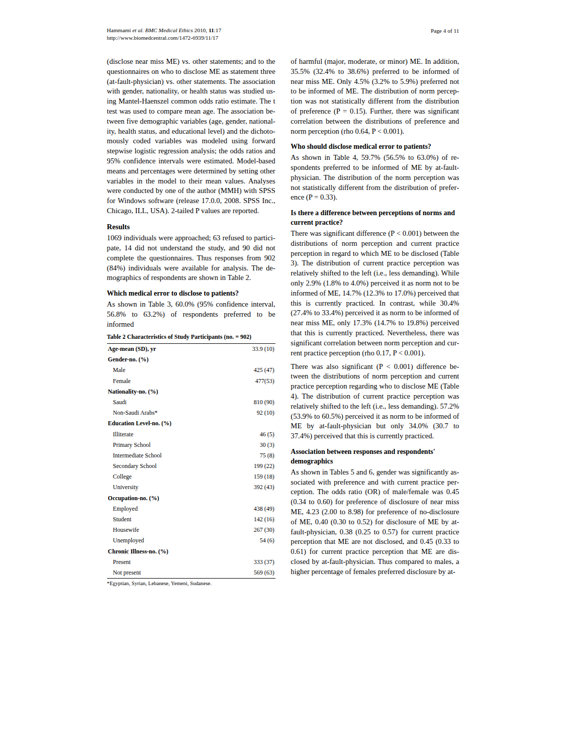Hammami et al. BMC Medical Ethics 2010, 11:17
http://www.biomedcentral.com/1472-6939/11/17
Page 4 of 11
(disclose near miss ME) vs. other statements; and to the questionnaires on who to disclose ME as statement three (at-fault-physician) vs. other statements. The association with gender, nationality, or health status was studied using Mantel-Haenszel common odds ratio estimate. The t test was used to compare mean age. The association between five demographic variables (age, gender, nationality, health status, and educational level) and the dichotomously coded variables was modeled using forward stepwise logistic regression analysis; the odds ratios and 95% confidence intervals were estimated. Model-based means and percentages were determined by setting other variables in the model to their mean values. Analyses were conducted by one of the author (MMH) with SPSS for Windows software (release 17.0.0, 2008. SPSS Inc., Chicago, ILL, USA). 2-tailed P values are reported.
Results
1069 individuals were approached; 63 refused to participate, 14 did not understand the study, and 90 did not complete the questionnaires. Thus responses from 902 (84%) individuals were available for analysis. The demographics of respondents are shown in Table 2.
Which medical error to disclose to patients?
As shown in Table 3, 60.0% (95% confidence interval, 56.8% to 63.2%) of respondents preferred to be informed
Table 2 Characteristics of Study Participants (no. = 902)
| Age-mean (SD), yr | 33.9 (10) |
| Gender-no. (%) | |
| Male | 425 (47) |
| Female | 477(53) |
| Nationality-no. (%) | |
| Saudi | 810 (90) |
| Non-Saudi Arabs* | 92 (10) |
| Education Level-no. (%) | |
| Illiterate | 46 (5) |
| Primary School | 30 (3) |
| Intermediate School | 75 (8) |
| Secondary School | 199 (22) |
| College | 159 (18) |
| University | 392 (43) |
| Occupation-no. (%) | |
| Employed | 438 (49) |
| Student | 142 (16) |
| Housewife | 267 (30) |
| Unemployed | 54 (6) |
| Chronic Illness-no. (%) | |
| Present | 333 (37) |
| Not present | 569 (63) |
*Egyptian, Syrian, Lebanese, Yemeni, Sudanese.
of harmful (major, moderate, or minor) ME. In addition, 35.5% (32.4% to 38.6%) preferred to be informed of near miss ME. Only 4.5% (3.2% to 5.9%) preferred not to be informed of ME. The distribution of norm perception was not statistically different from the distribution of preference (P = 0.15). Further, there was significant correlation between the distributions of preference and norm perception (rho 0.64, P < 0.001).
Who should disclose medical error to patients?
As shown in Table 4, 59.7% (56.5% to 63.0%) of respondents preferred to be informed of ME by at-fault-physician. The distribution of the norm perception was not statistically different from the distribution of preference (P = 0.33).
Is there a difference between perceptions of norms and current practice?
There was significant difference (P < 0.001) between the distributions of norm perception and current practice perception in regard to which ME to be disclosed (Table 3). The distribution of current practice perception was relatively shifted to the left (i.e., less demanding). While only 2.9% (1.8% to 4.0%) perceived it as norm not to be informed of ME, 14.7% (12.3% to 17.0%) perceived that this is currently practiced. In contrast, while 30.4% (27.4% to 33.4%) perceived it as norm to be informed of near miss ME, only 17.3% (14.7% to 19.8%) perceived that this is currently practiced. Nevertheless, there was significant correlation between norm perception and current practice perception (rho 0.17, P < 0.001).
There was also significant (P < 0.001) difference between the distributions of norm perception and current practice perception regarding who to disclose ME (Table 4). The distribution of current practice perception was relatively shifted to the left (i.e., less demanding). 57.2% (53.9% to 60.5%) perceived it as norm to be informed of ME by at-fault-physician but only 34.0% (30.7 to 37.4%) perceived that this is currently practiced.
Association between responses and respondents' demographics
As shown in Tables 5 and 6, gender was significantly associated with preference and with current practice perception. The odds ratio (OR) of male/female was 0.45 (0.34 to 0.60) for preference of disclosure of near miss ME, 4.23 (2.00 to 8.98) for preference of no-disclosure of ME, 0.40 (0.30 to 0.52) for disclosure of ME by at-fault-physician, 0.38 (0.25 to 0.57) for current practice perception that ME are not disclosed, and 0.45 (0.33 to 0.61) for current practice perception that ME are disclosed by at-fault-physician. Thus compared to males, a higher percentage of females preferred disclosure by at-